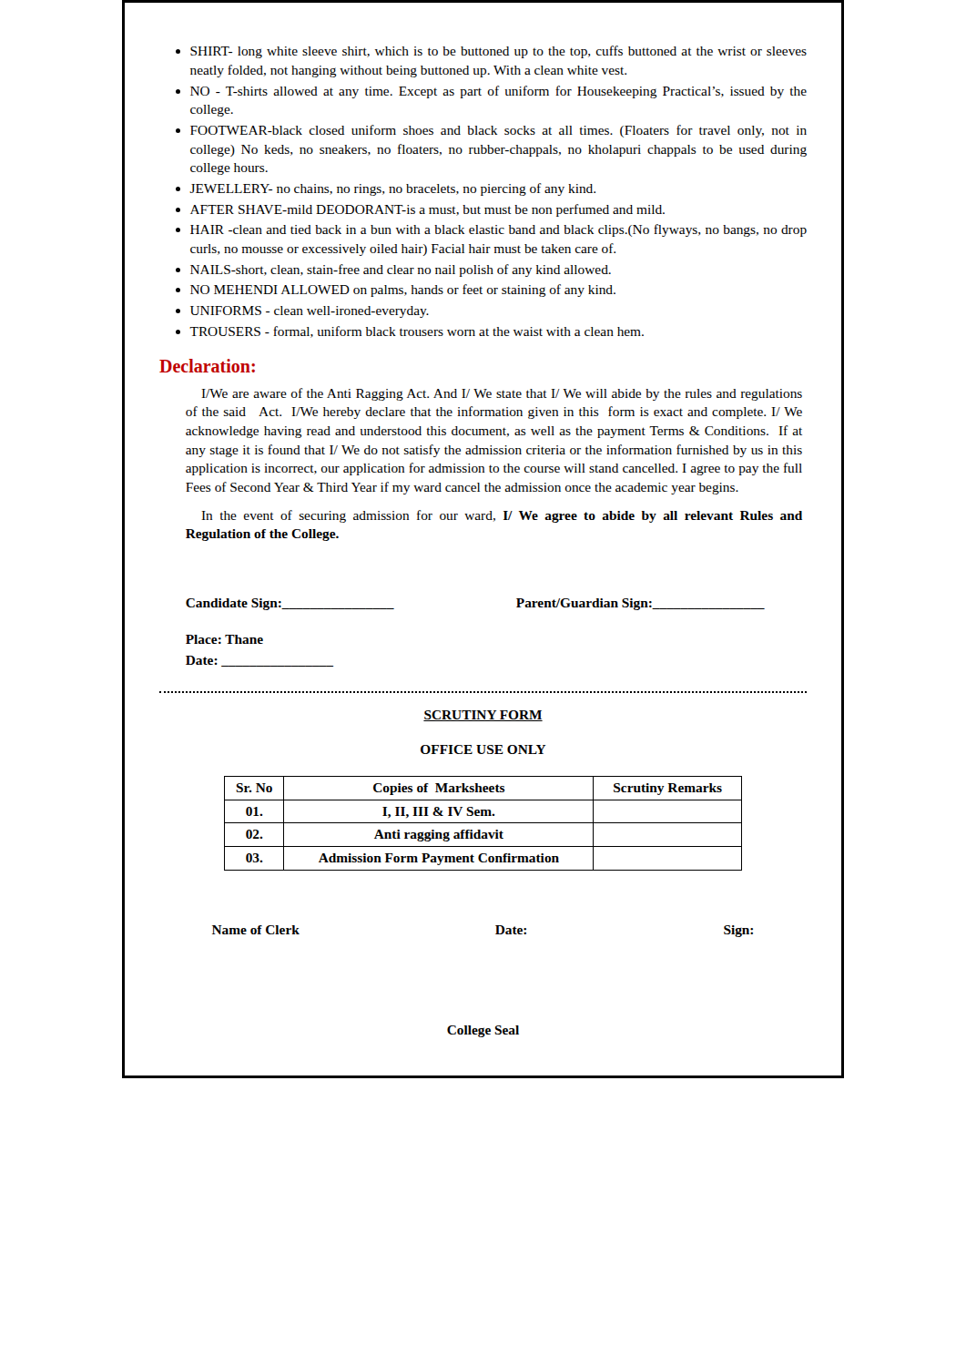SHIRT- long white sleeve shirt, which is to be buttoned up to the top, cuffs buttoned at the wrist or sleeves neatly folded, not hanging without being buttoned up. With a clean white vest.
NO - T-shirts allowed at any time. Except as part of uniform for Housekeeping Practical’s, issued by the college.
FOOTWEAR-black closed uniform shoes and black socks at all times. (Floaters for travel only, not in college) No keds, no sneakers, no floaters, no rubber-chappals, no kholapuri chappals to be used during college hours.
JEWELLERY- no chains, no rings, no bracelets, no piercing of any kind.
AFTER SHAVE-mild DEODORANT-is a must, but must be non perfumed and mild.
HAIR -clean and tied back in a bun with a black elastic band and black clips.(No flyways, no bangs, no drop curls, no mousse or excessively oiled hair) Facial hair must be taken care of.
NAILS-short, clean, stain-free and clear no nail polish of any kind allowed.
NO MEHENDI ALLOWED on palms, hands or feet or staining of any kind.
UNIFORMS - clean well-ironed-everyday.
TROUSERS - formal, uniform black trousers worn at the waist with a clean hem.
Declaration:
I/We are aware of the Anti Ragging Act. And I/ We state that I/ We will abide by the rules and regulations of the said Act. I/We hereby declare that the information given in this form is exact and complete. I/ We acknowledge having read and understood this document, as well as the payment Terms & Conditions. If at any stage it is found that I/ We do not satisfy the admission criteria or the information furnished by us in this application is incorrect, our application for admission to the course will stand cancelled. I agree to pay the full Fees of Second Year & Third Year if my ward cancel the admission once the academic year begins.
In the event of securing admission for our ward, I/ We agree to abide by all relevant Rules and Regulation of the College.
Candidate Sign:________________ Parent/Guardian Sign:________________
Place: Thane
Date: ________________
SCRUTINY FORM
OFFICE USE ONLY
| Sr. No | Copies of Marksheets | Scrutiny Remarks |
| --- | --- | --- |
| 01. | I, II, III & IV Sem. | |
| 02. | Anti ragging affidavit | |
| 03. | Admission Form Payment Confirmation | |
Name of Clerk Date: Sign:
College Seal